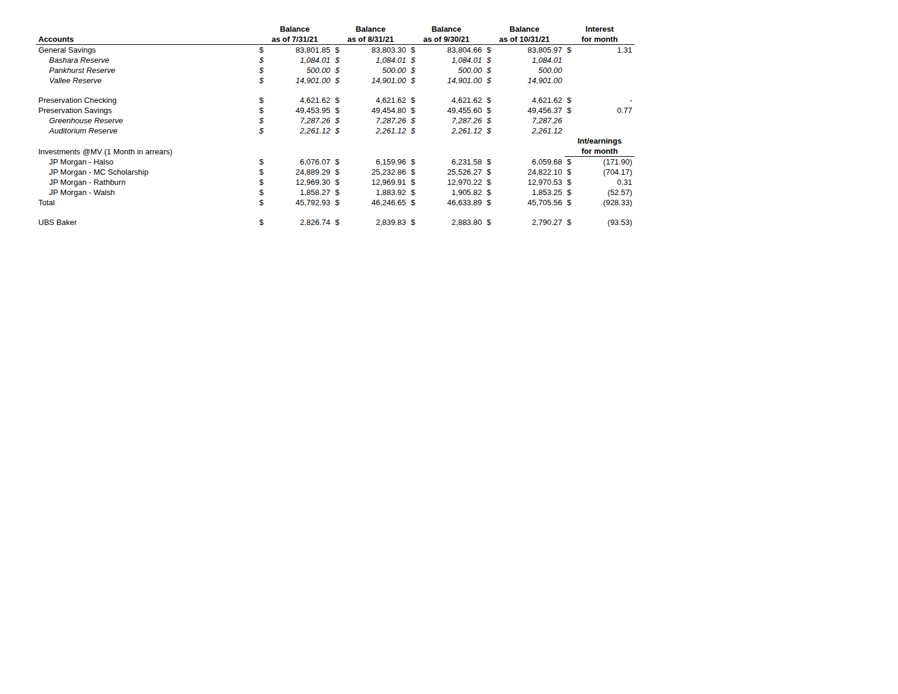| | Balance | Balance | Balance | Balance | Interest |
| --- | --- | --- | --- | --- | --- |
| Accounts | as of 7/31/21 | as of 8/31/21 | as of 9/30/21 | as of 10/31/21 | for month |
| General Savings | $ | 83,801.85 | $ | 83,803.30 | $ | 83,804.66 | $ | 83,805.97 | $ | 1.31 |
| Bashara Reserve | $ | 1,084.01 | $ | 1,084.01 | $ | 1,084.01 | $ | 1,084.01 | | |
| Pankhurst Reserve | $ | 500.00 | $ | 500.00 | $ | 500.00 | $ | 500.00 | | |
| Vallee Reserve | $ | 14,901.00 | $ | 14,901.00 | $ | 14,901.00 | $ | 14,901.00 | | |
| Preservation Checking | $ | 4,621.62 | $ | 4,621.62 | $ | 4,621.62 | $ | 4,621.62 | $ | - |
| Preservation Savings | $ | 49,453.95 | $ | 49,454.80 | $ | 49,455.60 | $ | 49,456.37 | $ | 0.77 |
| Greenhouse Reserve | $ | 7,287.26 | $ | 7,287.26 | $ | 7,287.26 | $ | 7,287.26 | | |
| Auditorium Reserve | $ | 2,261.12 | $ | 2,261.12 | $ | 2,261.12 | $ | 2,261.12 | | |
| | | Int/earnings |
| Investments @MV (1 Month in arrears) | | for month |
| JP Morgan - Halso | $ | 6,076.07 | $ | 6,159.96 | $ | 6,231.58 | $ | 6,059.68 | $ | (171.90) |
| JP Morgan - MC Scholarship | $ | 24,889.29 | $ | 25,232.86 | $ | 25,526.27 | $ | 24,822.10 | $ | (704.17) |
| JP Morgan - Rathburn | $ | 12,969.30 | $ | 12,969.91 | $ | 12,970.22 | $ | 12,970.53 | $ | 0.31 |
| JP Morgan - Walsh | $ | 1,858.27 | $ | 1,883.92 | $ | 1,905.82 | $ | 1,853.25 | $ | (52.57) |
| Total | $ | 45,792.93 | $ | 46,246.65 | $ | 46,633.89 | $ | 45,705.56 | $ | (928.33) |
| UBS Baker | $ | 2,826.74 | $ | 2,839.83 | $ | 2,883.80 | $ | 2,790.27 | $ | (93.53) |